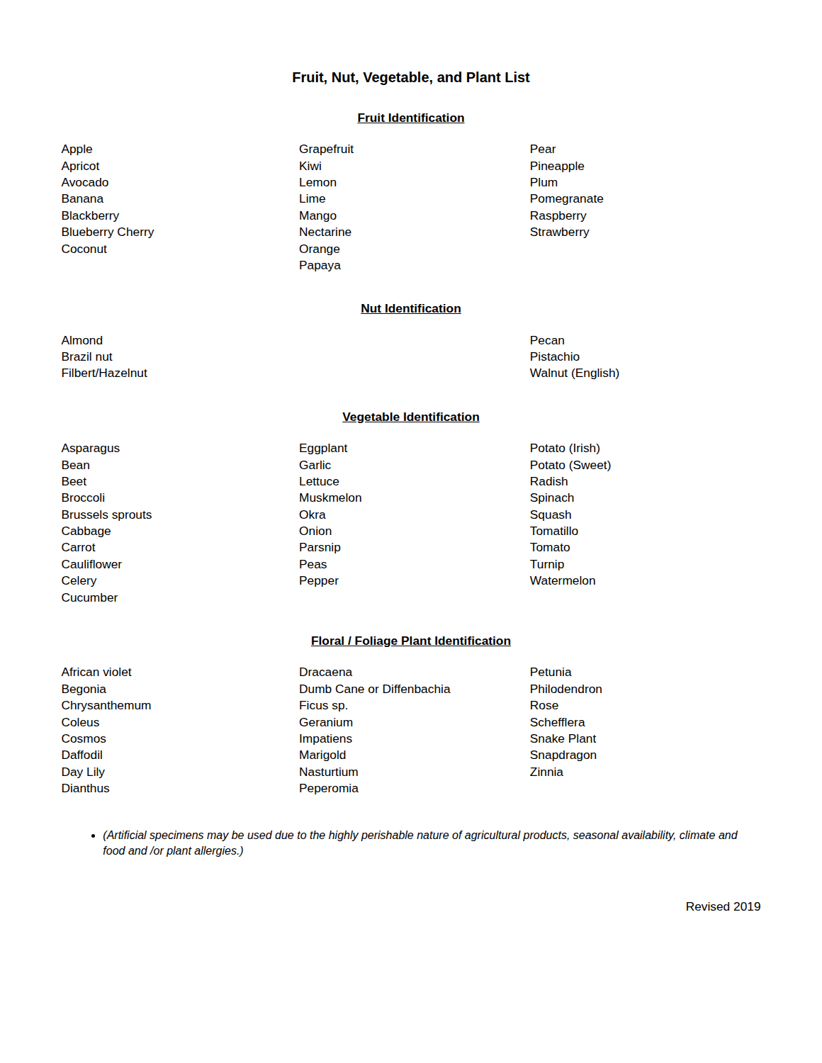Fruit, Nut, Vegetable, and Plant List
Fruit Identification
Apple
Apricot
Avocado
Banana
Blackberry
Blueberry Cherry
Coconut
Grapefruit
Kiwi
Lemon
Lime
Mango
Nectarine
Orange
Papaya
Pear
Pineapple
Plum
Pomegranate
Raspberry
Strawberry
Nut Identification
Almond
Brazil nut
Filbert/Hazelnut
Pecan
Pistachio
Walnut (English)
Vegetable Identification
Asparagus
Bean
Beet
Broccoli
Brussels sprouts
Cabbage
Carrot
Cauliflower
Celery
Cucumber
Eggplant
Garlic
Lettuce
Muskmelon
Okra
Onion
Parsnip
Peas
Pepper
Potato (Irish)
Potato (Sweet)
Radish
Spinach
Squash
Tomatillo
Tomato
Turnip
Watermelon
Floral / Foliage Plant Identification
African violet
Begonia
Chrysanthemum
Coleus
Cosmos
Daffodil
Day Lily
Dianthus
Dracaena
Dumb Cane or Diffenbachia
Ficus sp.
Geranium
Impatiens
Marigold
Nasturtium
Peperomia
Petunia
Philodendron
Rose
Schefflera
Snake Plant
Snapdragon
Zinnia
(Artificial specimens may be used due to the highly perishable nature of agricultural products, seasonal availability, climate and food and /or plant allergies.)
Revised 2019